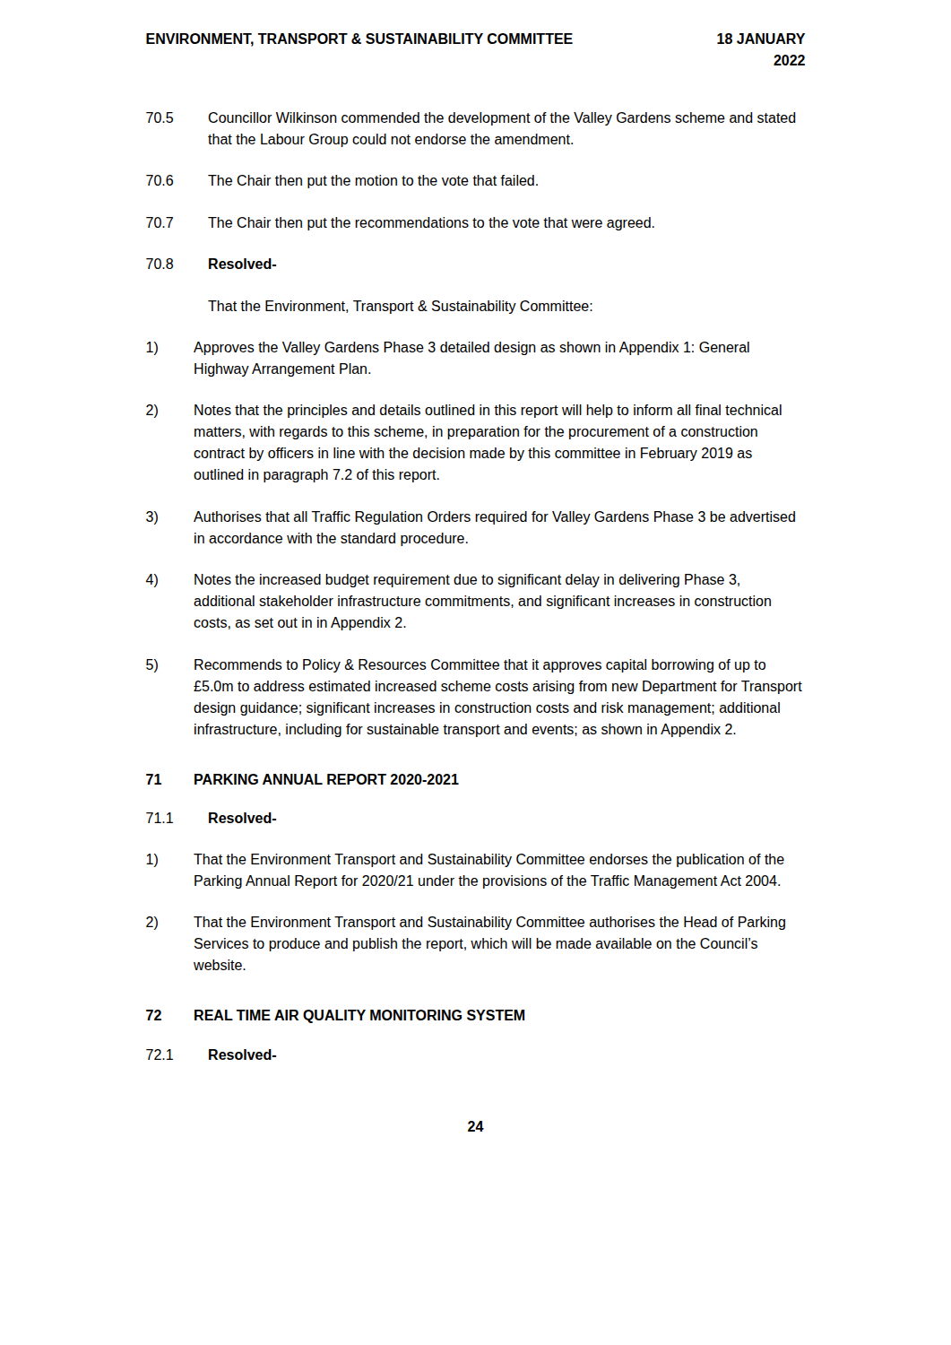Environment, Transport & Sustainability Committee
18 January 2022
70.5
Councillor Wilkinson commended the development of the Valley Gardens scheme and stated that the Labour Group could not endorse the amendment.
70.6
The Chair then put the motion to the vote that failed.
70.7
The Chair then put the recommendations to the vote that were agreed.
70.8
Resolved-
That the Environment, Transport & Sustainability Committee:
1)
Approves the Valley Gardens Phase 3 detailed design as shown in Appendix 1: General Highway Arrangement Plan.
2)
Notes that the principles and details outlined in this report will help to inform all final technical matters, with regards to this scheme, in preparation for the procurement of a construction contract by officers in line with the decision made by this committee in February 2019 as outlined in paragraph 7.2 of this report.
3)
Authorises that all Traffic Regulation Orders required for Valley Gardens Phase 3 be advertised in accordance with the standard procedure.
4)
Notes the increased budget requirement due to significant delay in delivering Phase 3, additional stakeholder infrastructure commitments, and significant increases in construction costs, as set out in in Appendix 2.
5)
Recommends to Policy & Resources Committee that it approves capital borrowing of up to £5.0m to address estimated increased scheme costs arising from new Department for Transport design guidance; significant increases in construction costs and risk management; additional infrastructure, including for sustainable transport and events; as shown in Appendix 2.
71 Parking Annual Report 2020-2021
71.1
Resolved-
1)
That the Environment Transport and Sustainability Committee endorses the publication of the Parking Annual Report for 2020/21 under the provisions of the Traffic Management Act 2004.
2)
That the Environment Transport and Sustainability Committee authorises the Head of Parking Services to produce and publish the report, which will be made available on the Council’s website.
72 Real Time Air Quality Monitoring System
72.1
Resolved-
24